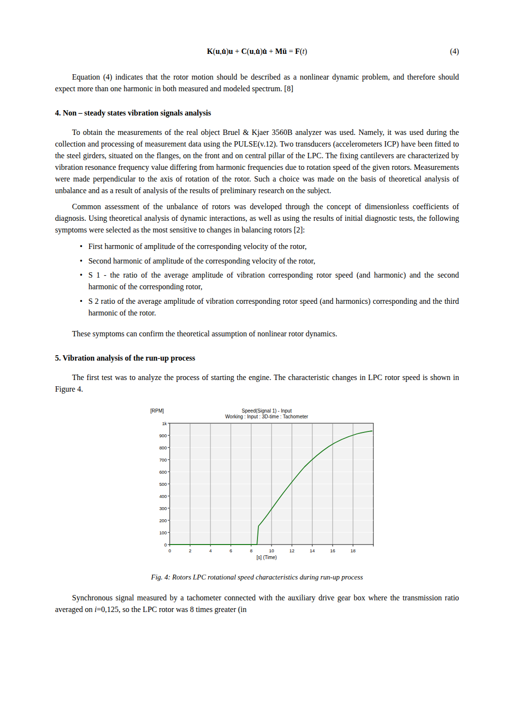K(u,u̇)u + C(u,u̇)u̇ + Mü = F(t)
(4)
Equation (4) indicates that the rotor motion should be described as a nonlinear dynamic problem, and therefore should expect more than one harmonic in both measured and modeled spectrum. [8]
4. Non – steady states vibration signals analysis
To obtain the measurements of the real object Bruel & Kjaer 3560B analyzer was used. Namely, it was used during the collection and processing of measurement data using the PULSE(v.12). Two transducers (accelerometers ICP) have been fitted to the steel girders, situated on the flanges, on the front and on central pillar of the LPC. The fixing cantilevers are characterized by vibration resonance frequency value differing from harmonic frequencies due to rotation speed of the given rotors. Measurements were made perpendicular to the axis of rotation of the rotor. Such a choice was made on the basis of theoretical analysis of unbalance and as a result of analysis of the results of preliminary research on the subject.
Common assessment of the unbalance of rotors was developed through the concept of dimensionless coefficients of diagnosis. Using theoretical analysis of dynamic interactions, as well as using the results of initial diagnostic tests, the following symptoms were selected as the most sensitive to changes in balancing rotors [2]:
First harmonic of amplitude of the corresponding velocity of the rotor,
Second harmonic of amplitude of the corresponding velocity of the rotor,
S 1 - the ratio of the average amplitude of vibration corresponding rotor speed (and harmonic) and the second harmonic of the corresponding rotor,
S 2 ratio of the average amplitude of vibration corresponding rotor speed (and harmonics) corresponding and the third harmonic of the rotor.
These symptoms can confirm the theoretical assumption of nonlinear rotor dynamics.
5. Vibration analysis of the run-up process
The first test was to analyze the process of starting the engine. The characteristic changes in LPC rotor speed is shown in Figure 4.
Speed(Signal 1) - Input Working : Input : 3D-time : Tachometer [RPM] 1k 900 800 700 600 500 400 300 200 100 0 0 2 4 6 8 10 12 14 16 18 [s] (Time)
Fig. 4: Rotors LPC rotational speed characteristics during run-up process
Synchronous signal measured by a tachometer connected with the auxiliary drive gear box where the transmission ratio averaged on i=0,125, so the LPC rotor was 8 times greater (in